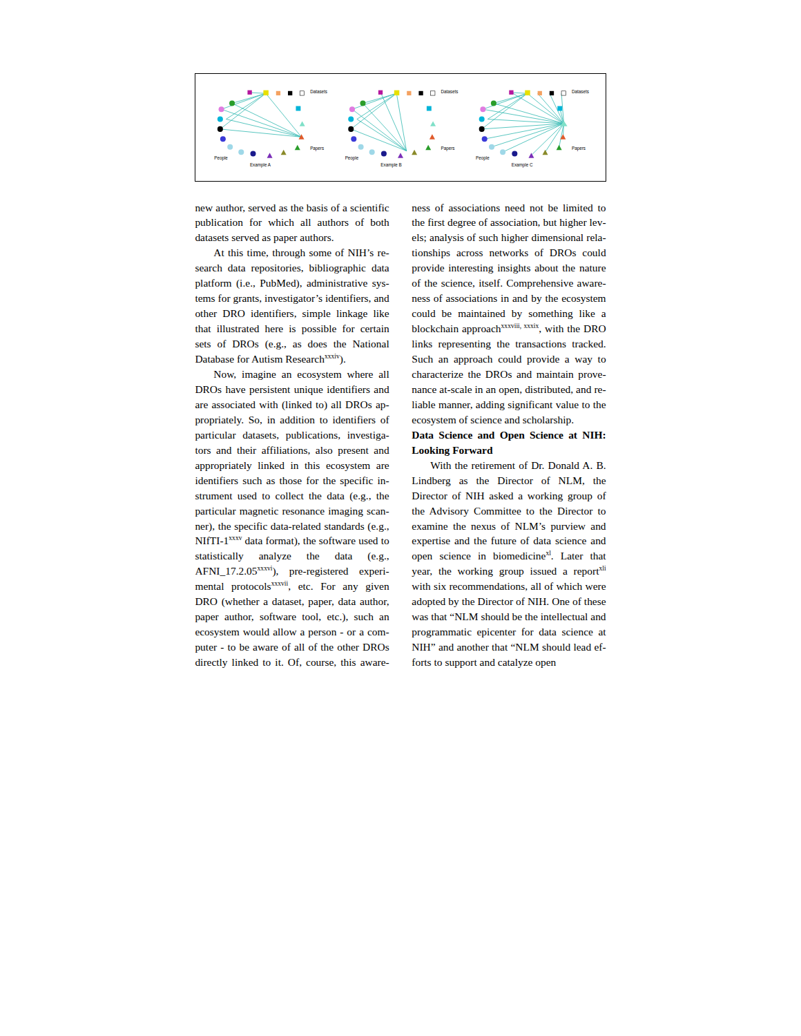Network diagrams of digital research objects Three circular node-link diagrams. Each shows colored square nodes grouped as Datasets at upper right, triangle nodes as Papers at lower right, and circle nodes as People at lower left, with teal lines linking nodes. Datasets Papers People Example A Datasets Papers People Example B Datasets Papers People Example C
new author, served as the basis of a scientific publication for which all authors of both datasets served as paper authors.
At this time, through some of NIH’s research data repositories, bibliographic data platform (i.e., PubMed), administrative systems for grants, investigator’s identifiers, and other DRO identifiers, simple linkage like that illustrated here is possible for certain sets of DROs (e.g., as does the National Database for Autism Researchxxxiv).
Now, imagine an ecosystem where all DROs have persistent unique identifiers and are associated with (linked to) all DROs appropriately. So, in addition to identifiers of particular datasets, publications, investigators and their affiliations, also present and appropriately linked in this ecosystem are identifiers such as those for the specific instrument used to collect the data (e.g., the particular magnetic resonance imaging scanner), the specific data-related standards (e.g., NIfTI-1xxxv data format), the software used to statistically analyze the data (e.g., AFNI_17.2.05xxxvi), pre-registered experimental protocolsxxxvii, etc. For any given DRO (whether a dataset, paper, data author, paper author, software tool, etc.), such an ecosystem would allow a person - or a computer - to be aware of all of the other DROs directly linked to it. Of, course, this awareness of associations need not be limited to the first degree of association, but higher levels; analysis of such higher dimensional relationships across networks of DROs could provide interesting insights about the nature of the science, itself. Comprehensive awareness of associations in and by the ecosystem could be maintained by something like a blockchain approachxxxviii, xxxix, with the DRO links representing the transactions tracked. Such an approach could provide a way to characterize the DROs and maintain provenance at-scale in an open, distributed, and reliable manner, adding significant value to the ecosystem of science and scholarship.
Data Science and Open Science at NIH: Looking Forward
With the retirement of Dr. Donald A. B. Lindberg as the Director of NLM, the Director of NIH asked a working group of the Advisory Committee to the Director to examine the nexus of NLM’s purview and expertise and the future of data science and open science in biomedicinexl. Later that year, the working group issued a reportxli with six recommendations, all of which were adopted by the Director of NIH. One of these was that “NLM should be the intellectual and programmatic epicenter for data science at NIH” and another that “NLM should lead efforts to support and catalyze open